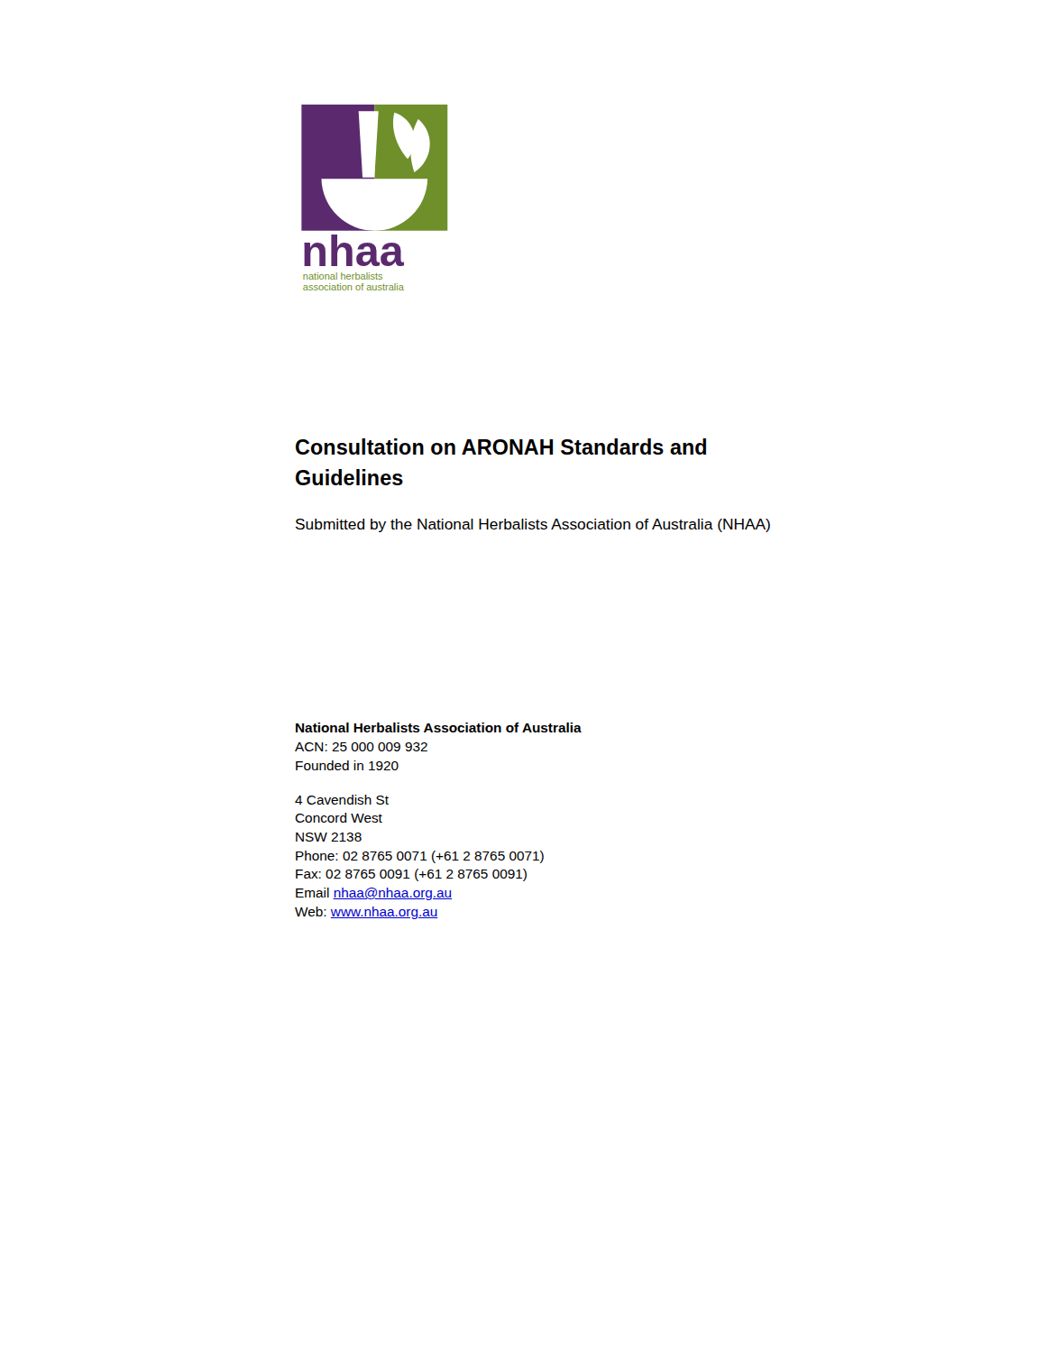nhaa national herbalists association of australia
Consultation on ARONAH Standards and Guidelines
Submitted by the National Herbalists Association of Australia (NHAA)
National Herbalists Association of Australia
ACN: 25 000 009 932
Founded in 1920
4 Cavendish St
Concord West
NSW 2138
Phone: 02 8765 0071 (+61 2 8765 0071)
Fax: 02 8765 0091 (+61 2 8765 0091)
Email nhaa@nhaa.org.au
Web: www.nhaa.org.au